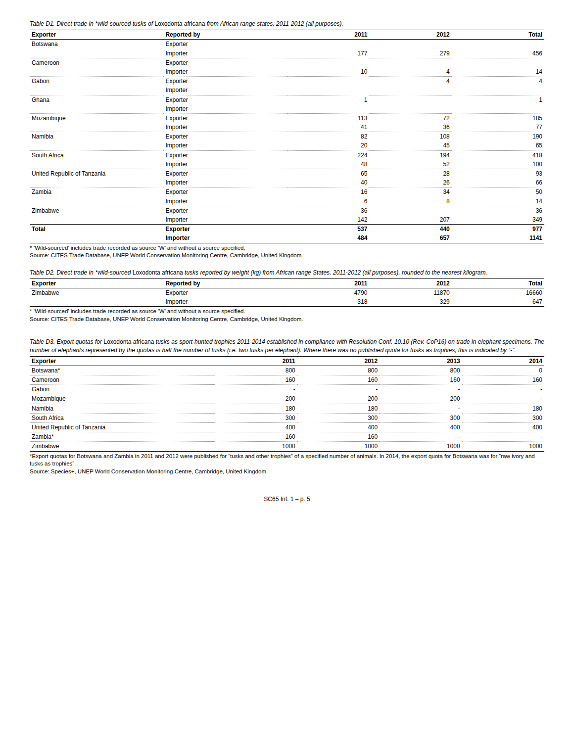Table D1. Direct trade in *wild-sourced tusks of Loxodonta africana from African range states, 2011-2012 (all purposes).
| Exporter | Reported by | 2011 | 2012 | Total |
| --- | --- | --- | --- | --- |
| Botswana | Exporter | | | |
| | Importer | 177 | 279 | 456 |
| Cameroon | Exporter | | | |
| | Importer | 10 | 4 | 14 |
| Gabon | Exporter | | 4 | 4 |
| | Importer | | | |
| Ghana | Exporter | 1 | | 1 |
| | Importer | | | |
| Mozambique | Exporter | 113 | 72 | 185 |
| | Importer | 41 | 36 | 77 |
| Namibia | Exporter | 82 | 108 | 190 |
| | Importer | 20 | 45 | 65 |
| South Africa | Exporter | 224 | 194 | 418 |
| | Importer | 48 | 52 | 100 |
| United Republic of Tanzania | Exporter | 65 | 28 | 93 |
| | Importer | 40 | 26 | 66 |
| Zambia | Exporter | 16 | 34 | 50 |
| | Importer | 6 | 8 | 14 |
| Zimbabwe | Exporter | 36 | | 36 |
| | Importer | 142 | 207 | 349 |
| Total | Exporter | 537 | 440 | 977 |
| | Importer | 484 | 657 | 1141 |
* ‘Wild-sourced’ includes trade recorded as source ‘W’ and without a source specified.
Source: CITES Trade Database, UNEP World Conservation Monitoring Centre, Cambridge, United Kingdom.
Table D2. Direct trade in *wild-sourced Loxodonta africana tusks reported by weight (kg) from African range States, 2011-2012 (all purposes), rounded to the nearest kilogram.
| Exporter | Reported by | 2011 | 2012 | Total |
| --- | --- | --- | --- | --- |
| Zimbabwe | Exporter | 4790 | 11870 | 16660 |
| | Importer | 318 | 329 | 647 |
* ‘Wild-sourced’ includes trade recorded as source ‘W’ and without a source specified.
Source: CITES Trade Database, UNEP World Conservation Monitoring Centre, Cambridge, United Kingdom.
Table D3. Export quotas for Loxodonta africana tusks as sport-hunted trophies 2011-2014 established in compliance with Resolution Conf. 10.10 (Rev. CoP16) on trade in elephant specimens. The number of elephants represented by the quotas is half the number of tusks (i.e. two tusks per elephant). Where there was no published quota for tusks as trophies, this is indicated by “-”.
| Exporter | 2011 | 2012 | 2013 | 2014 |
| --- | --- | --- | --- | --- |
| Botswana* | 800 | 800 | 800 | 0 |
| Cameroon | 160 | 160 | 160 | 160 |
| Gabon | - | - | - | - |
| Mozambique | 200 | 200 | 200 | - |
| Namibia | 180 | 180 | - | 180 |
| South Africa | 300 | 300 | 300 | 300 |
| United Republic of Tanzania | 400 | 400 | 400 | 400 |
| Zambia* | 160 | 160 | - | - |
| Zimbabwe | 1000 | 1000 | 1000 | 1000 |
*Export quotas for Botswana and Zambia in 2011 and 2012 were published for “tusks and other trophies” of a specified number of animals. In 2014, the export quota for Botswana was for “raw ivory and tusks as trophies”.
Source: Species+, UNEP World Conservation Monitoring Centre, Cambridge, United Kingdom.
SC65 Inf. 1 – p. 5